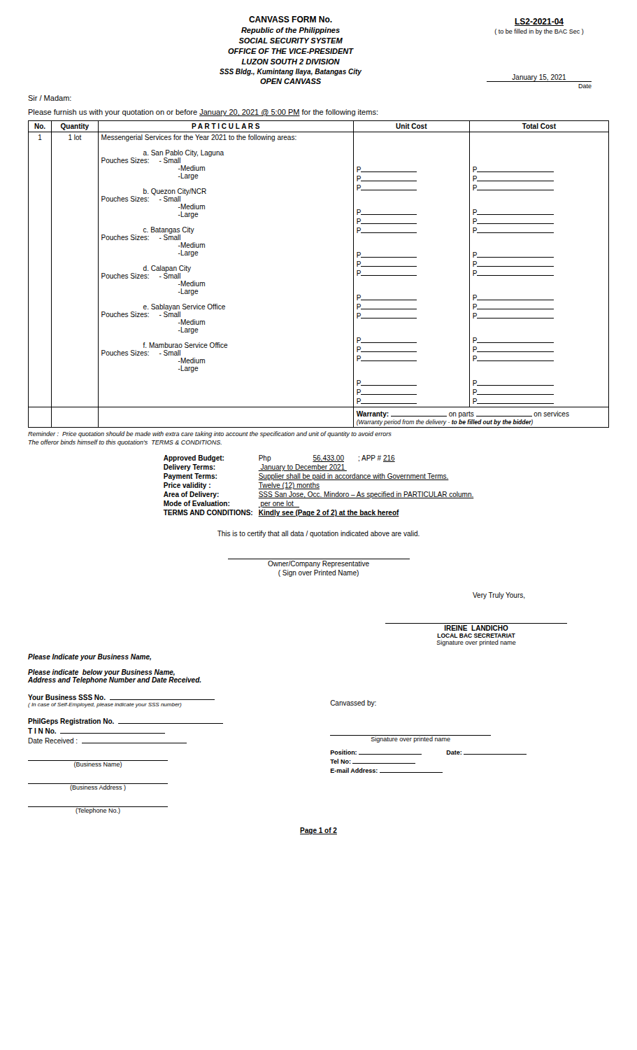CANVASS FORM No.
Republic of the Philippines
SOCIAL SECURITY SYSTEM
OFFICE OF THE VICE-PRESIDENT
LUZON SOUTH 2 DIVISION
SSS Bldg., Kumintang Ilaya, Batangas City
OPEN CANVASS
LS2-2021-04
( to be filled in by the BAC Sec )
January 15, 2021
Date
Sir / Madam:
Please furnish us with your quotation on or before January 20, 2021 @ 5:00 PM for the following items:
| No. | Quantity | P A R T I C U L A R S | Unit Cost | Total Cost |
| --- | --- | --- | --- | --- |
| 1 | 1 lot | Messengerial Services for the Year 2021 to the following areas: a. San Pablo City, Laguna Pouches Sizes: - Small -Medium -Large b. Quezon City/NCR Pouches Sizes: - Small -Medium -Large c. Batangas City Pouches Sizes: - Small -Medium -Large d. Calapan City Pouches Sizes: - Small -Medium -Large e. Sablayan Service Office Pouches Sizes: - Small -Medium -Large f. Mamburao Service Office Pouches Sizes: - Small -Medium -Large | P P P P P P P P P P P P P P P P P P | P P P P P P P P P P P P P P P P P P |
| | | | Warranty: on parts on services (Warranty period from the delivery - to be filled out by the bidder ) |
Reminder : Price quotation should be made with extra care taking into account the specification and unit of quantity to avoid errors
The offeror binds himself to this quotation's TERMS & CONDITIONS.
| Approved Budget: | Php 56,433.00 ; APP # 216 |
| Delivery Terms: | January to December 2021 |
| Payment Terms: | Supplier shall be paid in accordance with Government Terms. |
| Price validity : | Twelve (12) months |
| Area of Delivery: | SSS San Jose, Occ. Mindoro – As specified in PARTICULAR column. |
| Mode of Evaluation: | per one lot |
| TERMS AND CONDITIONS: | Kindly see (Page 2 of 2) at the back hereof |
This is to certify that all data / quotation indicated above are valid.
Owner/Company Representative
( Sign over Printed Name)
Very Truly Yours,
IREINE LANDICHO
LOCAL BAC SECRETARIAT
Signature over printed name
Please Indicate your Business Name,
Please indicate below your Business Name,
Address and Telephone Number and Date Received.
Your Business SSS No.
( In case of Self-Employed, please indicate your SSS number)
PhilGeps Registration No.
T I N No.
Date Received :
(Business Name)
(Business Address )
(Telephone No.)
Canvassed by:
Signature over printed name
Position: Date:
Tel No:
E-mail Address:
Page 1 of 2